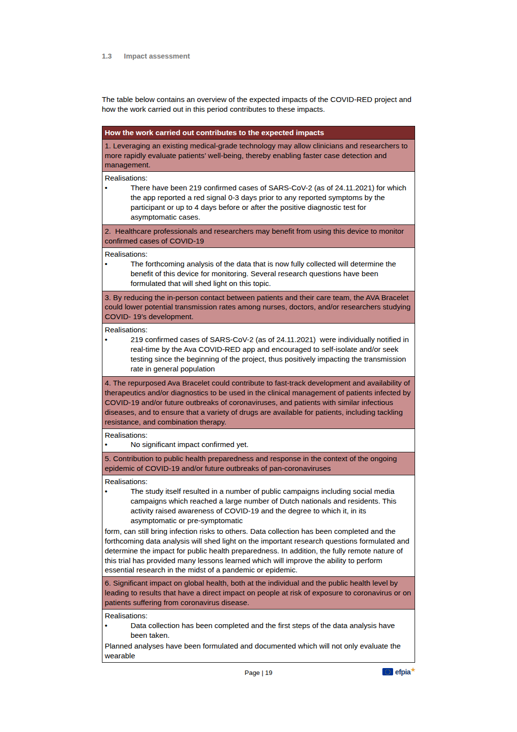1.3 Impact assessment
The table below contains an overview of the expected impacts of the COVID-RED project and how the work carried out in this period contributes to these impacts.
| How the work carried out contributes to the expected impacts |
| 1. Leveraging an existing medical-grade technology may allow clinicians and researchers to more rapidly evaluate patients’ well-being, thereby enabling faster case detection and management. |
| Realisations: There have been 219 confirmed cases of SARS-CoV-2 (as of 24.11.2021) for which the app reported a red signal 0-3 days prior to any reported symptoms by the participant or up to 4 days before or after the positive diagnostic test for asymptomatic cases. |
| 2. Healthcare professionals and researchers may benefit from using this device to monitor confirmed cases of COVID-19 |
| Realisations: The forthcoming analysis of the data that is now fully collected will determine the benefit of this device for monitoring. Several research questions have been formulated that will shed light on this topic. |
| 3. By reducing the in-person contact between patients and their care team, the AVA Bracelet could lower potential transmission rates among nurses, doctors, and/or researchers studying COVID- 19’s development. |
| Realisations: 219 confirmed cases of SARS-CoV-2 (as of 24.11.2021) were individually notified in real-time by the Ava COVID-RED app and encouraged to self-isolate and/or seek testing since the beginning of the project, thus positively impacting the transmission rate in general population |
| 4. The repurposed Ava Bracelet could contribute to fast-track development and availability of therapeutics and/or diagnostics to be used in the clinical management of patients infected by COVID-19 and/or future outbreaks of coronaviruses, and patients with similar infectious diseases, and to ensure that a variety of drugs are available for patients, including tackling resistance, and combination therapy. |
| Realisations: No significant impact confirmed yet. |
| 5. Contribution to public health preparedness and response in the context of the ongoing epidemic of COVID-19 and/or future outbreaks of pan-coronaviruses |
| Realisations: The study itself resulted in a number of public campaigns including social media campaigns which reached a large number of Dutch nationals and residents. This activity raised awareness of COVID-19 and the degree to which it, in its asymptomatic or pre-symptomatic form, can still bring infection risks to others. Data collection has been completed and the forthcoming data analysis will shed light on the important research questions formulated and determine the impact for public health preparedness. In addition, the fully remote nature of this trial has provided many lessons learned which will improve the ability to perform essential research in the midst of a pandemic or epidemic. |
| 6. Significant impact on global health, both at the individual and the public health level by leading to results that have a direct impact on people at risk of exposure to coronavirus or on patients suffering from coronavirus disease. |
| Realisations: Data collection has been completed and the first steps of the data analysis have been taken. Planned analyses have been formulated and documented which will not only evaluate the wearable |
Page | 19
efpia★